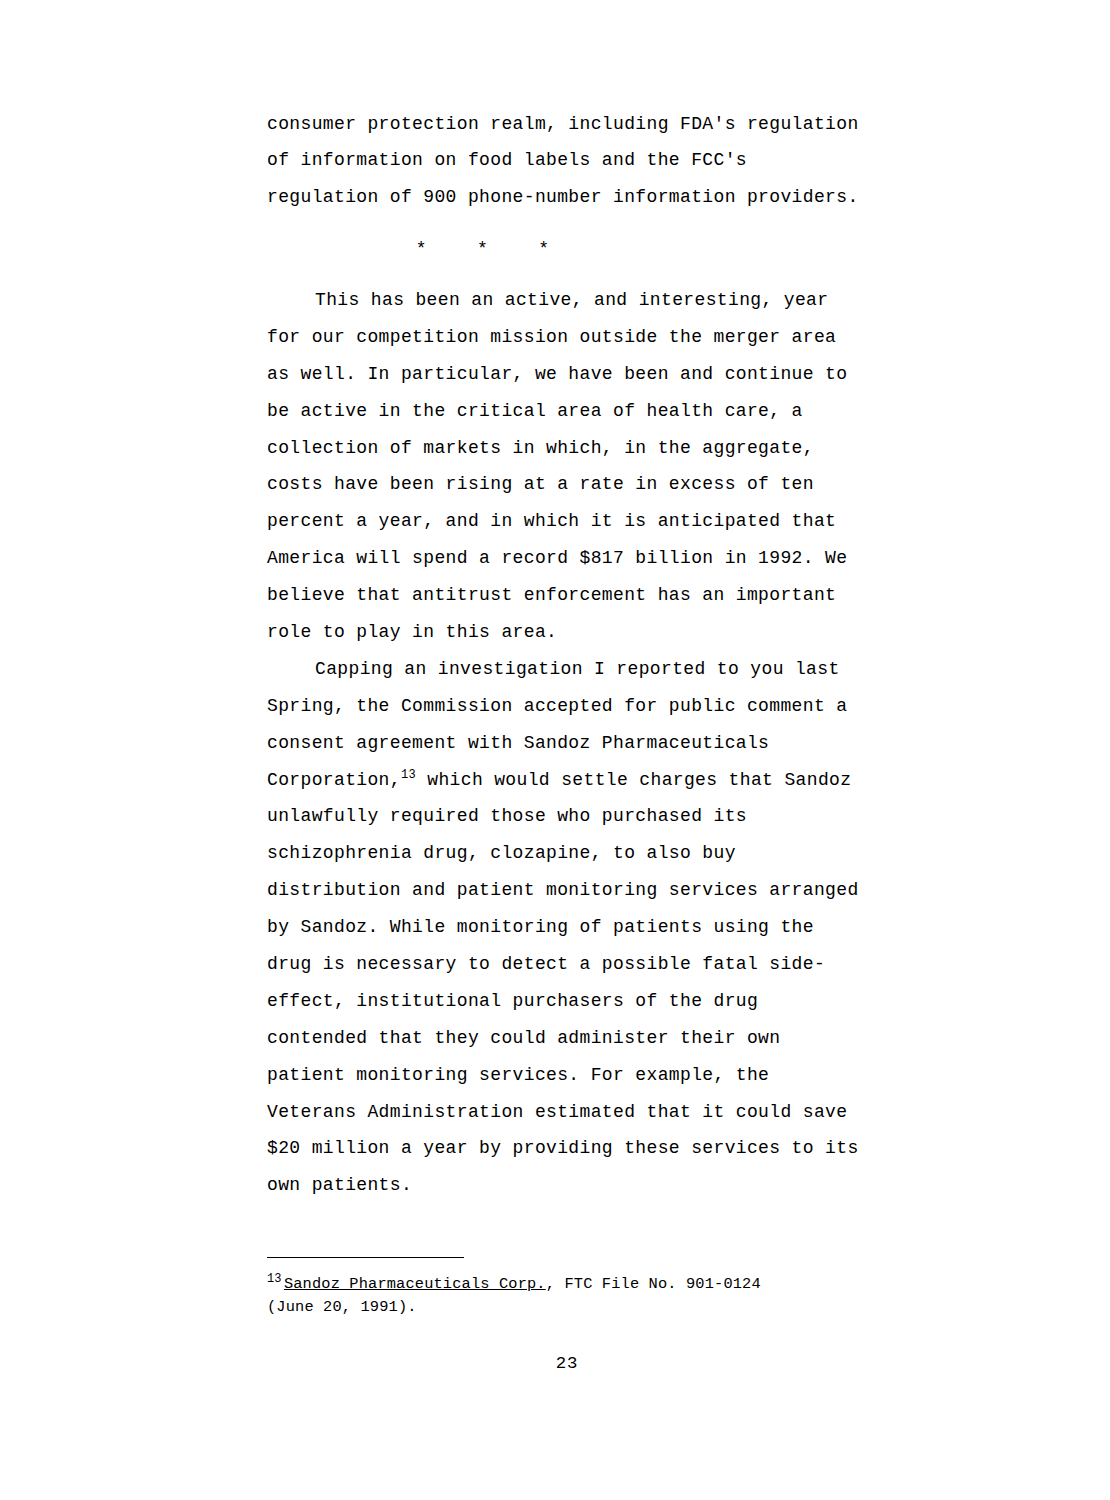consumer protection realm, including FDA's regulation of information on food labels and the FCC's regulation of 900 phone-number information providers.
* * *
This has been an active, and interesting, year for our competition mission outside the merger area as well. In particular, we have been and continue to be active in the critical area of health care, a collection of markets in which, in the aggregate, costs have been rising at a rate in excess of ten percent a year, and in which it is anticipated that America will spend a record $817 billion in 1992. We believe that antitrust enforcement has an important role to play in this area.
Capping an investigation I reported to you last Spring, the Commission accepted for public comment a consent agreement with Sandoz Pharmaceuticals Corporation,13 which would settle charges that Sandoz unlawfully required those who purchased its schizophrenia drug, clozapine, to also buy distribution and patient monitoring services arranged by Sandoz. While monitoring of patients using the drug is necessary to detect a possible fatal side-effect, institutional purchasers of the drug contended that they could administer their own patient monitoring services. For example, the Veterans Administration estimated that it could save $20 million a year by providing these services to its own patients.
13Sandoz Pharmaceuticals Corp., FTC File No. 901-0124
(June 20, 1991).
23